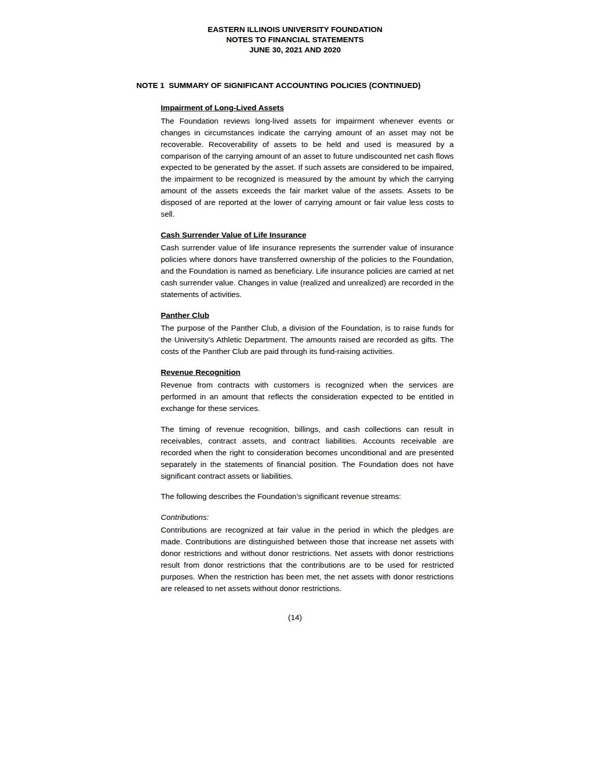Eastern Illinois University Foundation
Notes to Financial Statements
June 30, 2021 and 2020
NOTE 1
SUMMARY OF SIGNIFICANT ACCOUNTING POLICIES (CONTINUED)
Impairment of Long-Lived Assets
The Foundation reviews long-lived assets for impairment whenever events or changes in circumstances indicate the carrying amount of an asset may not be recoverable. Recoverability of assets to be held and used is measured by a comparison of the carrying amount of an asset to future undiscounted net cash flows expected to be generated by the asset. If such assets are considered to be impaired, the impairment to be recognized is measured by the amount by which the carrying amount of the assets exceeds the fair market value of the assets. Assets to be disposed of are reported at the lower of carrying amount or fair value less costs to sell.
Cash Surrender Value of Life Insurance
Cash surrender value of life insurance represents the surrender value of insurance policies where donors have transferred ownership of the policies to the Foundation, and the Foundation is named as beneficiary. Life insurance policies are carried at net cash surrender value. Changes in value (realized and unrealized) are recorded in the statements of activities.
Panther Club
The purpose of the Panther Club, a division of the Foundation, is to raise funds for the University’s Athletic Department. The amounts raised are recorded as gifts. The costs of the Panther Club are paid through its fund-raising activities.
Revenue Recognition
Revenue from contracts with customers is recognized when the services are performed in an amount that reflects the consideration expected to be entitled in exchange for these services.
The timing of revenue recognition, billings, and cash collections can result in receivables, contract assets, and contract liabilities. Accounts receivable are recorded when the right to consideration becomes unconditional and are presented separately in the statements of financial position. The Foundation does not have significant contract assets or liabilities.
The following describes the Foundation’s significant revenue streams:
Contributions:
Contributions are recognized at fair value in the period in which the pledges are made. Contributions are distinguished between those that increase net assets with donor restrictions and without donor restrictions. Net assets with donor restrictions result from donor restrictions that the contributions are to be used for restricted purposes. When the restriction has been met, the net assets with donor restrictions are released to net assets without donor restrictions.
(14)